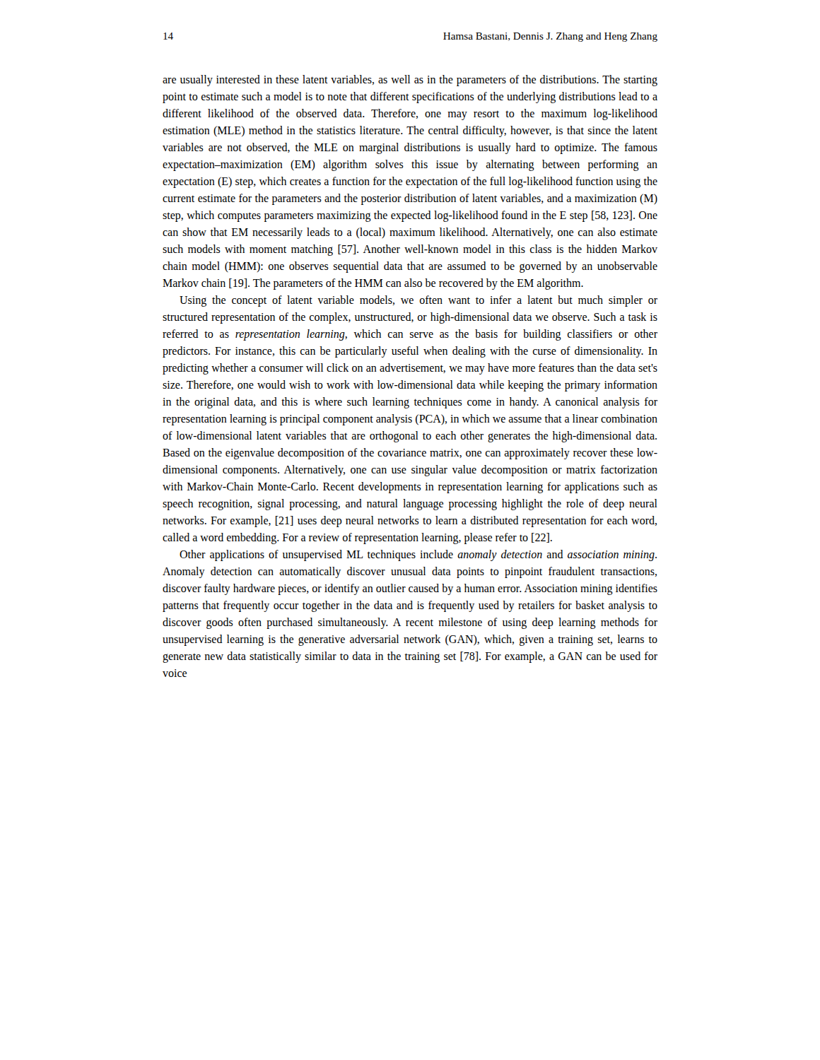14 Hamsa Bastani, Dennis J. Zhang and Heng Zhang
are usually interested in these latent variables, as well as in the parameters of the distributions. The starting point to estimate such a model is to note that different specifications of the underlying distributions lead to a different likelihood of the observed data. Therefore, one may resort to the maximum log-likelihood estimation (MLE) method in the statistics literature. The central difficulty, however, is that since the latent variables are not observed, the MLE on marginal distributions is usually hard to optimize. The famous expectation–maximization (EM) algorithm solves this issue by alternating between performing an expectation (E) step, which creates a function for the expectation of the full log-likelihood function using the current estimate for the parameters and the posterior distribution of latent variables, and a maximization (M) step, which computes parameters maximizing the expected log-likelihood found in the E step [58, 123]. One can show that EM necessarily leads to a (local) maximum likelihood. Alternatively, one can also estimate such models with moment matching [57]. Another well-known model in this class is the hidden Markov chain model (HMM): one observes sequential data that are assumed to be governed by an unobservable Markov chain [19]. The parameters of the HMM can also be recovered by the EM algorithm.
Using the concept of latent variable models, we often want to infer a latent but much simpler or structured representation of the complex, unstructured, or high-dimensional data we observe. Such a task is referred to as representation learning, which can serve as the basis for building classifiers or other predictors. For instance, this can be particularly useful when dealing with the curse of dimensionality. In predicting whether a consumer will click on an advertisement, we may have more features than the data set's size. Therefore, one would wish to work with low-dimensional data while keeping the primary information in the original data, and this is where such learning techniques come in handy. A canonical analysis for representation learning is principal component analysis (PCA), in which we assume that a linear combination of low-dimensional latent variables that are orthogonal to each other generates the high-dimensional data. Based on the eigenvalue decomposition of the covariance matrix, one can approximately recover these low-dimensional components. Alternatively, one can use singular value decomposition or matrix factorization with Markov-Chain Monte-Carlo. Recent developments in representation learning for applications such as speech recognition, signal processing, and natural language processing highlight the role of deep neural networks. For example, [21] uses deep neural networks to learn a distributed representation for each word, called a word embedding. For a review of representation learning, please refer to [22].
Other applications of unsupervised ML techniques include anomaly detection and association mining. Anomaly detection can automatically discover unusual data points to pinpoint fraudulent transactions, discover faulty hardware pieces, or identify an outlier caused by a human error. Association mining identifies patterns that frequently occur together in the data and is frequently used by retailers for basket analysis to discover goods often purchased simultaneously. A recent milestone of using deep learning methods for unsupervised learning is the generative adversarial network (GAN), which, given a training set, learns to generate new data statistically similar to data in the training set [78]. For example, a GAN can be used for voice